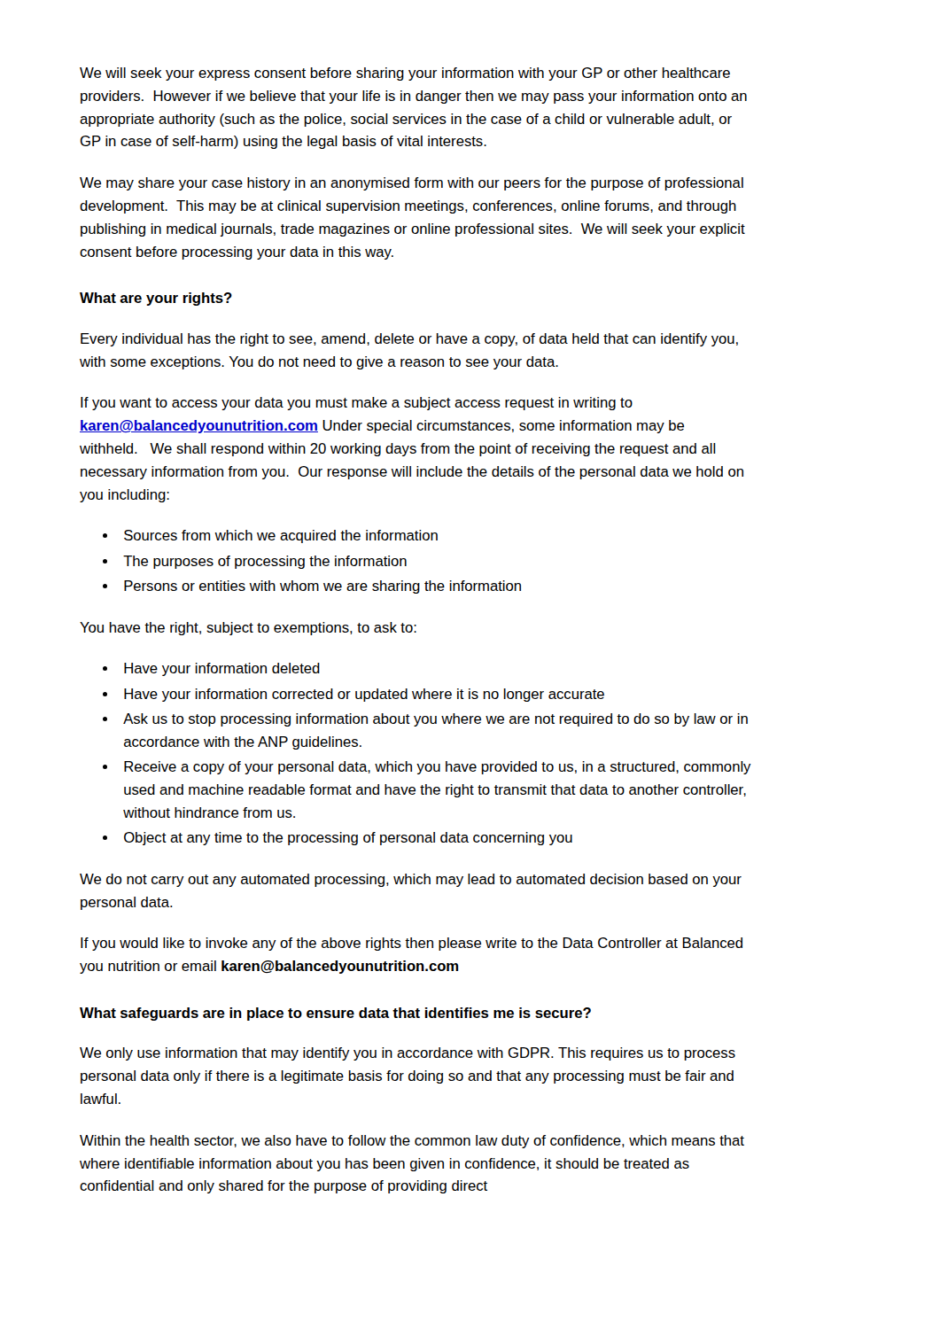We will seek your express consent before sharing your information with your GP or other healthcare providers. However if we believe that your life is in danger then we may pass your information onto an appropriate authority (such as the police, social services in the case of a child or vulnerable adult, or GP in case of self-harm) using the legal basis of vital interests.
We may share your case history in an anonymised form with our peers for the purpose of professional development. This may be at clinical supervision meetings, conferences, online forums, and through publishing in medical journals, trade magazines or online professional sites. We will seek your explicit consent before processing your data in this way.
What are your rights?
Every individual has the right to see, amend, delete or have a copy, of data held that can identify you, with some exceptions. You do not need to give a reason to see your data.
If you want to access your data you must make a subject access request in writing to karen@balancedyounutrition.com Under special circumstances, some information may be withheld. We shall respond within 20 working days from the point of receiving the request and all necessary information from you. Our response will include the details of the personal data we hold on you including:
Sources from which we acquired the information
The purposes of processing the information
Persons or entities with whom we are sharing the information
You have the right, subject to exemptions, to ask to:
Have your information deleted
Have your information corrected or updated where it is no longer accurate
Ask us to stop processing information about you where we are not required to do so by law or in accordance with the ANP guidelines.
Receive a copy of your personal data, which you have provided to us, in a structured, commonly used and machine readable format and have the right to transmit that data to another controller, without hindrance from us.
Object at any time to the processing of personal data concerning you
We do not carry out any automated processing, which may lead to automated decision based on your personal data.
If you would like to invoke any of the above rights then please write to the Data Controller at Balanced you nutrition or email karen@balancedyounutrition.com
What safeguards are in place to ensure data that identifies me is secure?
We only use information that may identify you in accordance with GDPR. This requires us to process personal data only if there is a legitimate basis for doing so and that any processing must be fair and lawful.
Within the health sector, we also have to follow the common law duty of confidence, which means that where identifiable information about you has been given in confidence, it should be treated as confidential and only shared for the purpose of providing direct